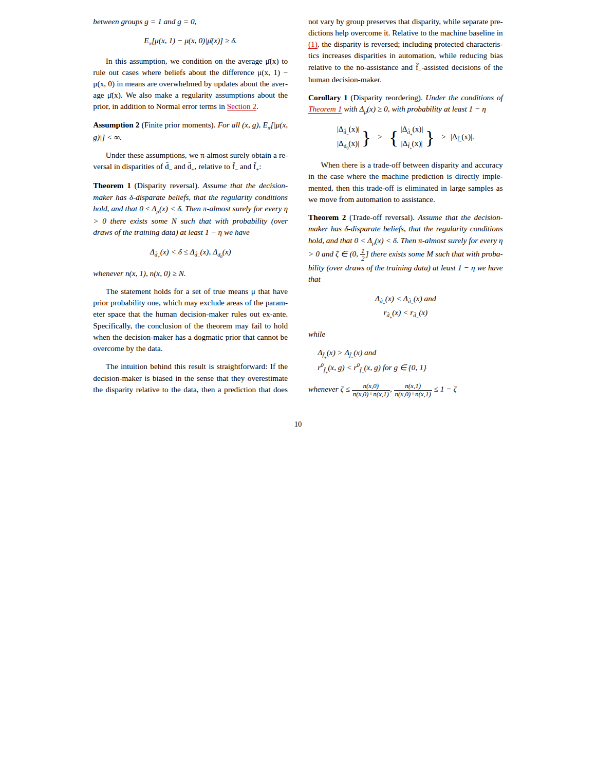between groups g = 1 and g = 0,
Eπ[μ(x, 1) − μ(x, 0)|μ̄(x)] ≥ δ.
In this assumption, we condition on the average μ̄(x) to rule out cases where beliefs about the difference μ(x, 1) − μ(x, 0) in means are overwhelmed by updates about the average μ̄(x). We also make a regularity assumptions about the prior, in addition to Normal error terms in Section 2.
Assumption 2 (Finite prior moments). For all (x, g), Eπ[|μ(x, g)|] < ∞.
Under these assumptions, we π-almost surely obtain a reversal in disparities of d̂− and d̂+, relative to f̂− and f̂+:
Theorem 1 (Disparity reversal). Assume that the decision-maker has δ-disparate beliefs, that the regularity conditions hold, and that 0 ≤ Δμ(x) < δ. Then π-almost surely for every η > 0 there exists some N such that with probability (over draws of the training data) at least 1 − η we have
Δd̂+(x) < δ ≤ Δd̂−(x), Δd0(x)
whenever n(x, 1), n(x, 0) ≥ N.
The statement holds for a set of true means μ that have prior probability one, which may exclude areas of the parameter space that the human decision-maker rules out ex-ante. Specifically, the conclusion of the theorem may fail to hold when the decision-maker has a dogmatic prior that cannot be overcome by the data.
The intuition behind this result is straightforward: If the decision-maker is biased in the sense that they overestimate the disparity relative to the data, then a prediction that does not vary by group preserves that disparity, while separate predictions help overcome it. Relative to the machine baseline in (1), the disparity is reversed; including protected characteristics increases disparities in automation, while reducing bias relative to the no-assistance and f̂−-assisted decisions of the human decision-maker.
Corollary 1 (Disparity reordering). Under the conditions of Theorem 1 with Δμ(x) ≥ 0, with probability at least 1 − η
|Δd̂−(x)| |Δd0(x)| } > { |Δd̂+(x)| |Δf̂+(x)| } > |Δf̂−(x)|.
When there is a trade-off between disparity and accuracy in the case where the machine prediction is directly implemented, then this trade-off is eliminated in large samples as we move from automation to assistance.
Theorem 2 (Trade-off reversal). Assume that the decision-maker has δ-disparate beliefs, that the regularity conditions hold, and that 0 < Δμ(x) < δ. Then π-almost surely for every η > 0 and ζ ∈ (0, 12] there exists some M such that with probability (over draws of the training data) at least 1 − η we have that
Δd̂+(x) < Δd̂−(x) and
rd̂+(x) < rd̂−(x)
while
Δf̂+(x) > Δf̂−(x) and
r0f̂+(x, g) < r0f̂−(x, g) for g ∈ {0, 1}
whenever ζ ≤ n(x,0) n(x,0)+n(x,1), n(x,1) n(x,0)+n(x,1) ≤ 1 − ζ
10